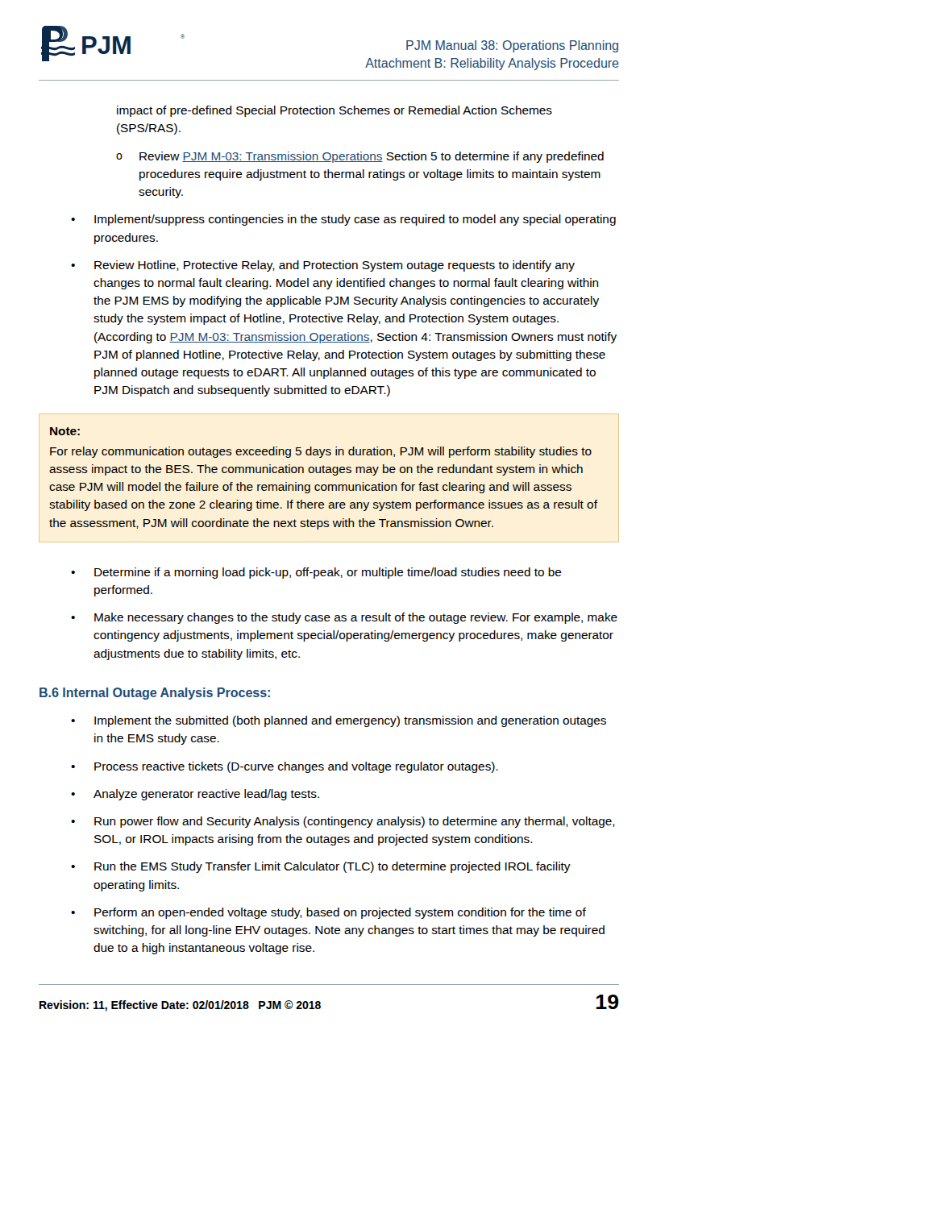PJM ®
PJM Manual 38: Operations Planning
Attachment B: Reliability Analysis Procedure
impact of pre-defined Special Protection Schemes or Remedial Action Schemes (SPS/RAS).
Review PJM M-03: Transmission Operations Section 5 to determine if any predefined procedures require adjustment to thermal ratings or voltage limits to maintain system security.
Implement/suppress contingencies in the study case as required to model any special operating procedures.
Review Hotline, Protective Relay, and Protection System outage requests to identify any changes to normal fault clearing. Model any identified changes to normal fault clearing within the PJM EMS by modifying the applicable PJM Security Analysis contingencies to accurately study the system impact of Hotline, Protective Relay, and Protection System outages. (According to PJM M-03: Transmission Operations, Section 4: Transmission Owners must notify PJM of planned Hotline, Protective Relay, and Protection System outages by submitting these planned outage requests to eDART. All unplanned outages of this type are communicated to PJM Dispatch and subsequently submitted to eDART.)
Note:
For relay communication outages exceeding 5 days in duration, PJM will perform stability studies to assess impact to the BES. The communication outages may be on the redundant system in which case PJM will model the failure of the remaining communication for fast clearing and will assess stability based on the zone 2 clearing time. If there are any system performance issues as a result of the assessment, PJM will coordinate the next steps with the Transmission Owner.
Determine if a morning load pick-up, off-peak, or multiple time/load studies need to be performed.
Make necessary changes to the study case as a result of the outage review. For example, make contingency adjustments, implement special/operating/emergency procedures, make generator adjustments due to stability limits, etc.
B.6 Internal Outage Analysis Process:
Implement the submitted (both planned and emergency) transmission and generation outages in the EMS study case.
Process reactive tickets (D-curve changes and voltage regulator outages).
Analyze generator reactive lead/lag tests.
Run power flow and Security Analysis (contingency analysis) to determine any thermal, voltage, SOL, or IROL impacts arising from the outages and projected system conditions.
Run the EMS Study Transfer Limit Calculator (TLC) to determine projected IROL facility operating limits.
Perform an open-ended voltage study, based on projected system condition for the time of switching, for all long-line EHV outages. Note any changes to start times that may be required due to a high instantaneous voltage rise.
Revision: 11, Effective Date: 02/01/2018 PJM © 2018
19